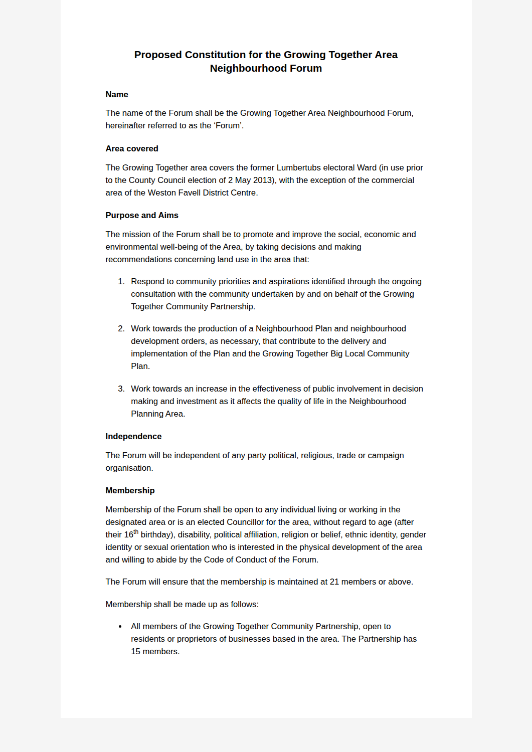Proposed Constitution for the Growing Together Area Neighbourhood Forum
Name
The name of the Forum shall be the Growing Together Area Neighbourhood Forum, hereinafter referred to as the ‘Forum’.
Area covered
The Growing Together area covers the former Lumbertubs electoral Ward (in use prior to the County Council election of 2 May 2013), with the exception of the commercial area of the Weston Favell District Centre.
Purpose and Aims
The mission of the Forum shall be to promote and improve the social, economic and environmental well-being of the Area, by taking decisions and making recommendations concerning land use in the area that:
Respond to community priorities and aspirations identified through the ongoing consultation with the community undertaken by and on behalf of the Growing Together Community Partnership.
Work towards the production of a Neighbourhood Plan and neighbourhood development orders, as necessary, that contribute to the delivery and implementation of the Plan and the Growing Together Big Local Community Plan.
Work towards an increase in the effectiveness of public involvement in decision making and investment as it affects the quality of life in the Neighbourhood Planning Area.
Independence
The Forum will be independent of any party political, religious, trade or campaign organisation.
Membership
Membership of the Forum shall be open to any individual living or working in the designated area or is an elected Councillor for the area, without regard to age (after their 16th birthday), disability, political affiliation, religion or belief, ethnic identity, gender identity or sexual orientation who is interested in the physical development of the area and willing to abide by the Code of Conduct of the Forum.
The Forum will ensure that the membership is maintained at 21 members or above.
Membership shall be made up as follows:
All members of the Growing Together Community Partnership, open to residents or proprietors of businesses based in the area. The Partnership has 15 members.